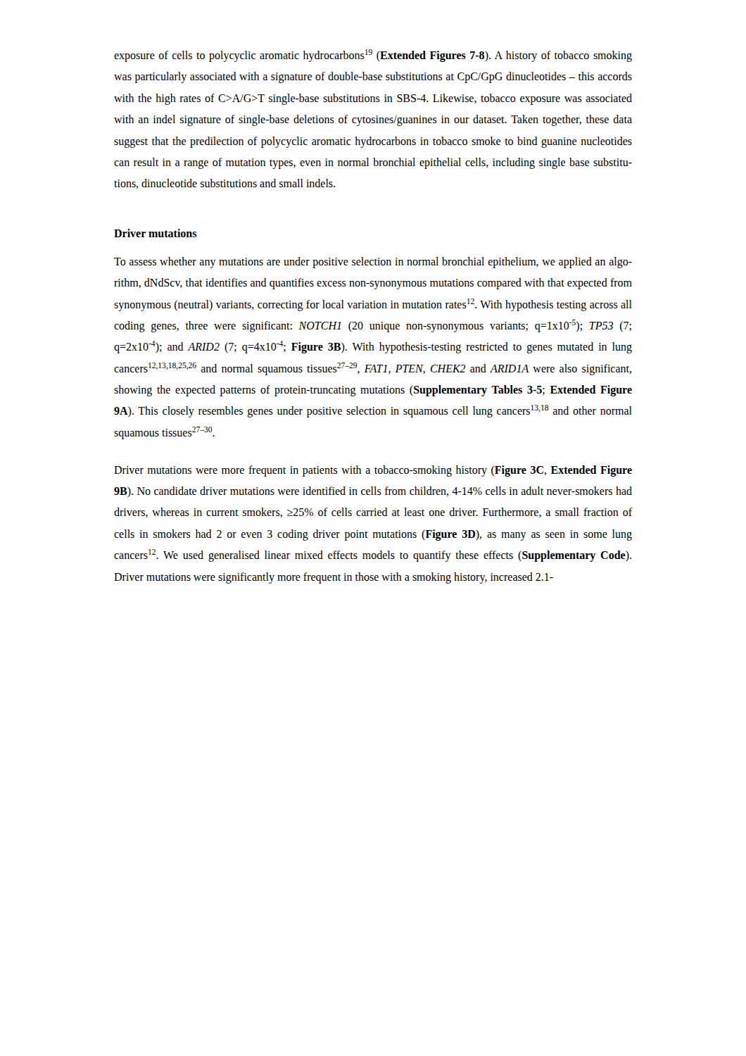exposure of cells to polycyclic aromatic hydrocarbons19 (Extended Figures 7-8). A history of tobacco smoking was particularly associated with a signature of double-base substitutions at CpC/GpG dinucleotides – this accords with the high rates of C>A/G>T single-base substitutions in SBS-4. Likewise, tobacco exposure was associated with an indel signature of single-base deletions of cytosines/guanines in our dataset. Taken together, these data suggest that the predilection of polycyclic aromatic hydrocarbons in tobacco smoke to bind guanine nucleotides can result in a range of mutation types, even in normal bronchial epithelial cells, including single base substitutions, dinucleotide substitutions and small indels.
Driver mutations
To assess whether any mutations are under positive selection in normal bronchial epithelium, we applied an algorithm, dNdScv, that identifies and quantifies excess non-synonymous mutations compared with that expected from synonymous (neutral) variants, correcting for local variation in mutation rates12. With hypothesis testing across all coding genes, three were significant: NOTCH1 (20 unique non-synonymous variants; q=1x10-5); TP53 (7; q=2x10-4); and ARID2 (7; q=4x10-4; Figure 3B). With hypothesis-testing restricted to genes mutated in lung cancers12,13,18,25,26 and normal squamous tissues27–29, FAT1, PTEN, CHEK2 and ARID1A were also significant, showing the expected patterns of protein-truncating mutations (Supplementary Tables 3-5; Extended Figure 9A). This closely resembles genes under positive selection in squamous cell lung cancers13,18 and other normal squamous tissues27–30.
Driver mutations were more frequent in patients with a tobacco-smoking history (Figure 3C, Extended Figure 9B). No candidate driver mutations were identified in cells from children, 4-14% cells in adult never-smokers had drivers, whereas in current smokers, ≥25% of cells carried at least one driver. Furthermore, a small fraction of cells in smokers had 2 or even 3 coding driver point mutations (Figure 3D), as many as seen in some lung cancers12. We used generalised linear mixed effects models to quantify these effects (Supplementary Code). Driver mutations were significantly more frequent in those with a smoking history, increased 2.1-